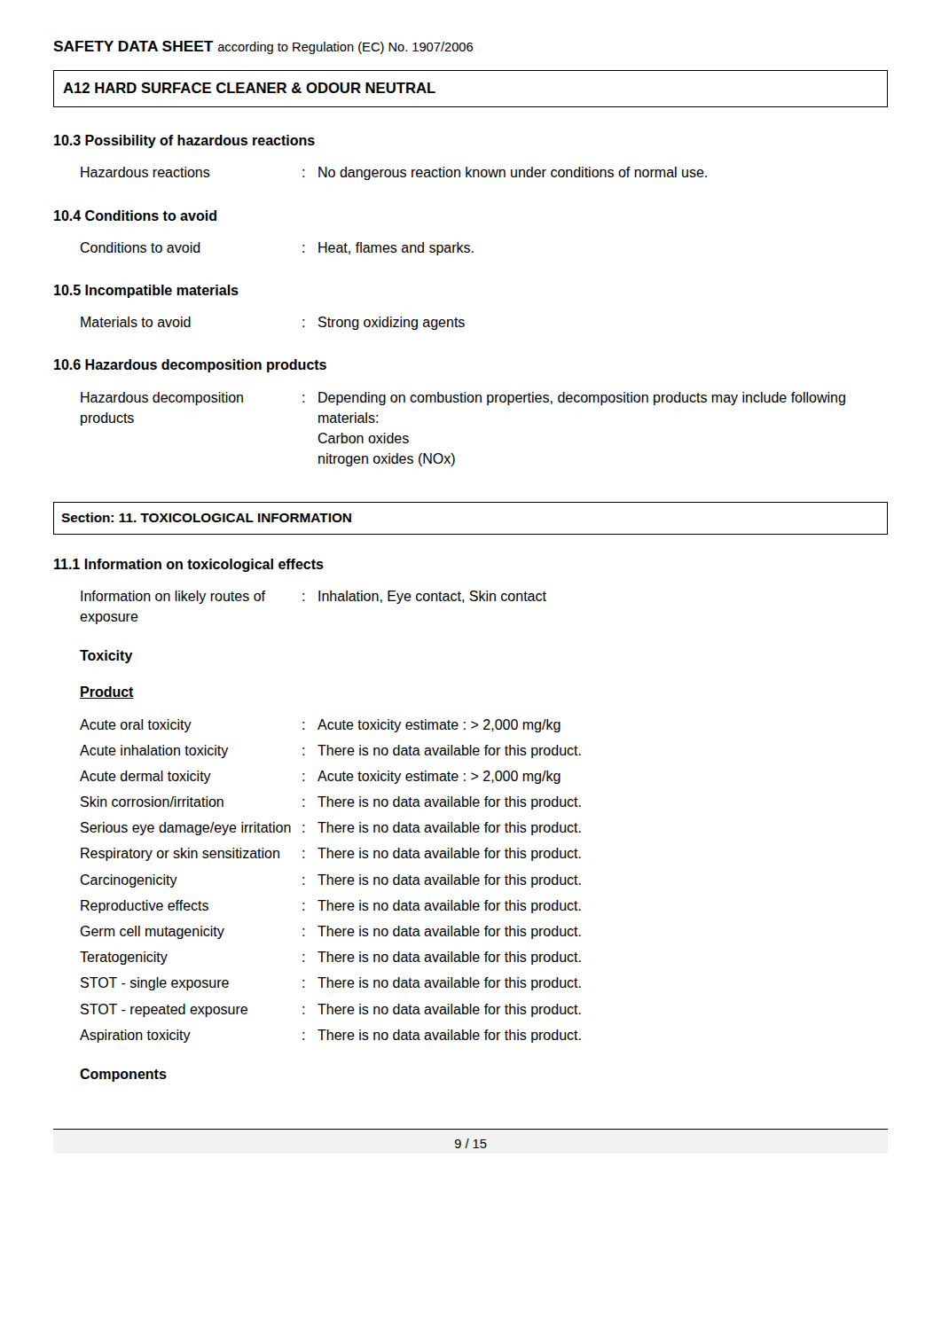SAFETY DATA SHEET according to Regulation (EC) No. 1907/2006
A12 HARD SURFACE CLEANER & ODOUR NEUTRAL
10.3 Possibility of hazardous reactions
| Hazardous reactions | : | No dangerous reaction known under conditions of normal use. |
10.4 Conditions to avoid
| Conditions to avoid | : | Heat, flames and sparks. |
10.5 Incompatible materials
| Materials to avoid | : | Strong oxidizing agents |
10.6 Hazardous decomposition products
| Hazardous decomposition products | : | Depending on combustion properties, decomposition products may include following materials: Carbon oxides nitrogen oxides (NOx) |
Section: 11. TOXICOLOGICAL INFORMATION
11.1 Information on toxicological effects
| Information on likely routes of exposure | : | Inhalation, Eye contact, Skin contact |
Toxicity
Product
| Acute oral toxicity | : | Acute toxicity estimate : > 2,000 mg/kg |
| Acute inhalation toxicity | : | There is no data available for this product. |
| Acute dermal toxicity | : | Acute toxicity estimate : > 2,000 mg/kg |
| Skin corrosion/irritation | : | There is no data available for this product. |
| Serious eye damage/eye irritation | : | There is no data available for this product. |
| Respiratory or skin sensitization | : | There is no data available for this product. |
| Carcinogenicity | : | There is no data available for this product. |
| Reproductive effects | : | There is no data available for this product. |
| Germ cell mutagenicity | : | There is no data available for this product. |
| Teratogenicity | : | There is no data available for this product. |
| STOT - single exposure | : | There is no data available for this product. |
| STOT - repeated exposure | : | There is no data available for this product. |
| Aspiration toxicity | : | There is no data available for this product. |
Components
9 / 15